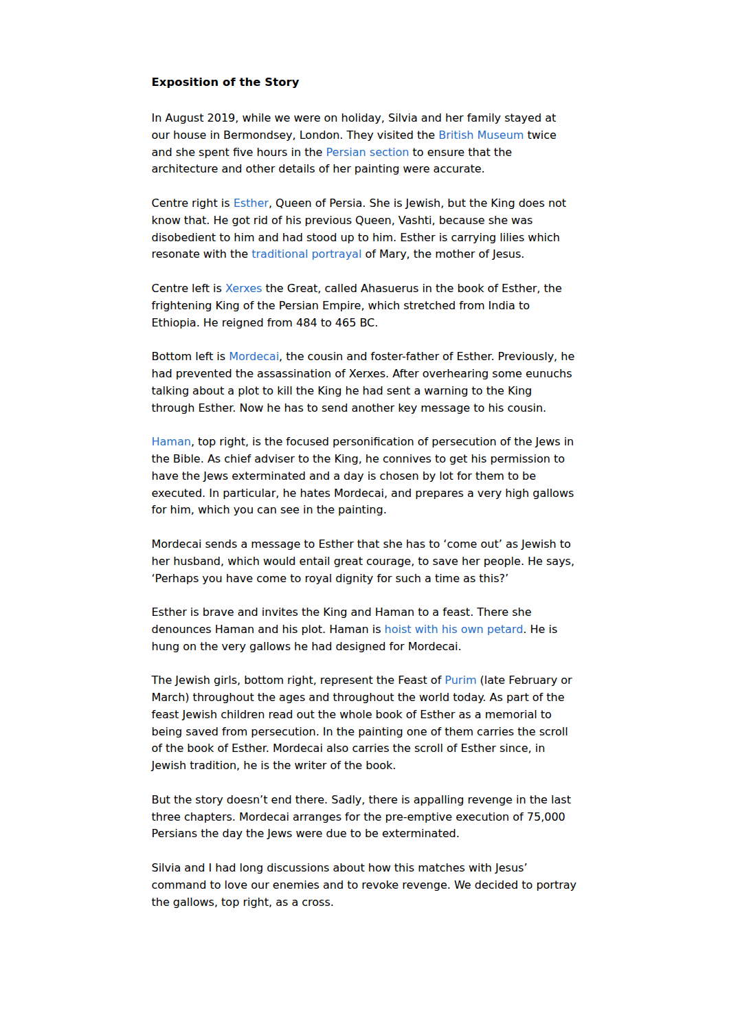Exposition of the Story
In August 2019, while we were on holiday, Silvia and her family stayed at our house in Bermondsey, London. They visited the British Museum twice and she spent five hours in the Persian section to ensure that the architecture and other details of her painting were accurate.
Centre right is Esther, Queen of Persia. She is Jewish, but the King does not know that. He got rid of his previous Queen, Vashti, because she was disobedient to him and had stood up to him. Esther is carrying lilies which resonate with the traditional portrayal of Mary, the mother of Jesus.
Centre left is Xerxes the Great, called Ahasuerus in the book of Esther, the frightening King of the Persian Empire, which stretched from India to Ethiopia. He reigned from 484 to 465 BC.
Bottom left is Mordecai, the cousin and foster-father of Esther. Previously, he had prevented the assassination of Xerxes. After overhearing some eunuchs talking about a plot to kill the King he had sent a warning to the King through Esther. Now he has to send another key message to his cousin.
Haman, top right, is the focused personification of persecution of the Jews in the Bible. As chief adviser to the King, he connives to get his permission to have the Jews exterminated and a day is chosen by lot for them to be executed. In particular, he hates Mordecai, and prepares a very high gallows for him, which you can see in the painting.
Mordecai sends a message to Esther that she has to ‘come out’ as Jewish to her husband, which would entail great courage, to save her people. He says, ‘Perhaps you have come to royal dignity for such a time as this?’
Esther is brave and invites the King and Haman to a feast. There she denounces Haman and his plot. Haman is hoist with his own petard. He is hung on the very gallows he had designed for Mordecai.
The Jewish girls, bottom right, represent the Feast of Purim (late February or March) throughout the ages and throughout the world today. As part of the feast Jewish children read out the whole book of Esther as a memorial to being saved from persecution. In the painting one of them carries the scroll of the book of Esther. Mordecai also carries the scroll of Esther since, in Jewish tradition, he is the writer of the book.
But the story doesn’t end there. Sadly, there is appalling revenge in the last three chapters. Mordecai arranges for the pre-emptive execution of 75,000 Persians the day the Jews were due to be exterminated.
Silvia and I had long discussions about how this matches with Jesus’ command to love our enemies and to revoke revenge. We decided to portray the gallows, top right, as a cross.